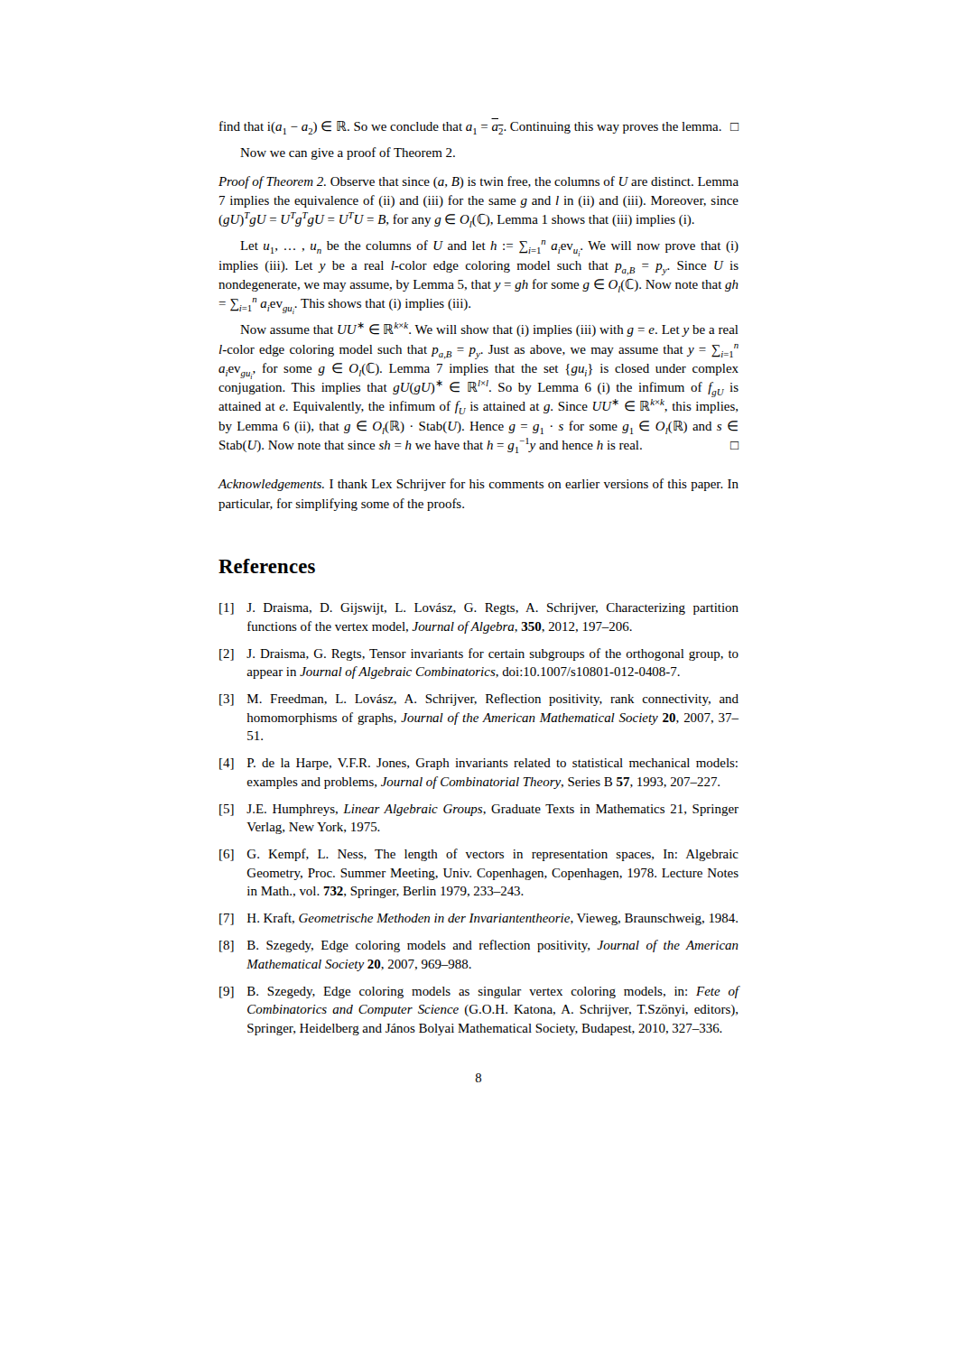find that i(a1 − a2) ∈ ℝ. So we conclude that a1 = a2. Continuing this way proves the lemma. □
Now we can give a proof of Theorem 2.
Proof of Theorem 2. Observe that since (a, B) is twin free, the columns of U are distinct. Lemma 7 implies the equivalence of (ii) and (iii) for the same g and l in (ii) and (iii). Moreover, since (gU)TgU = UTgTgU = UTU = B, for any g ∈ Ol(ℂ), Lemma 1 shows that (iii) implies (i).
Let u1, … , un be the columns of U and let h := ∑i=1n aievui. We will now prove that (i) implies (iii). Let y be a real l-color edge coloring model such that pa,B = py. Since U is nondegenerate, we may assume, by Lemma 5, that y = gh for some g ∈ Ol(ℂ). Now note that gh = ∑i=1n aievgui. This shows that (i) implies (iii).
Now assume that UU∗ ∈ ℝk×k. We will show that (i) implies (iii) with g = e. Let y be a real l-color edge coloring model such that pa,B = py. Just as above, we may assume that y = ∑i=1n aievgui, for some g ∈ Ol(ℂ). Lemma 7 implies that the set {gui} is closed under complex conjugation. This implies that gU(gU)∗ ∈ ℝl×l. So by Lemma 6 (i) the infimum of fgU is attained at e. Equivalently, the infimum of fU is attained at g. Since UU∗ ∈ ℝk×k, this implies, by Lemma 6 (ii), that g ∈ Ol(ℝ) · Stab(U). Hence g = g1 · s for some g1 ∈ Ol(ℝ) and s ∈ Stab(U). Now note that since sh = h we have that h = g1−1y and hence h is real. □
Acknowledgements. I thank Lex Schrijver for his comments on earlier versions of this paper. In particular, for simplifying some of the proofs.
References
[1] J. Draisma, D. Gijswijt, L. Lovász, G. Regts, A. Schrijver, Characterizing partition functions of the vertex model, Journal of Algebra, 350, 2012, 197–206.
[2] J. Draisma, G. Regts, Tensor invariants for certain subgroups of the orthogonal group, to appear in Journal of Algebraic Combinatorics, doi:10.1007/s10801-012-0408-7.
[3] M. Freedman, L. Lovász, A. Schrijver, Reflection positivity, rank connectivity, and homomorphisms of graphs, Journal of the American Mathematical Society 20, 2007, 37–51.
[4] P. de la Harpe, V.F.R. Jones, Graph invariants related to statistical mechanical models: examples and problems, Journal of Combinatorial Theory, Series B 57, 1993, 207–227.
[5] J.E. Humphreys, Linear Algebraic Groups, Graduate Texts in Mathematics 21, Springer Verlag, New York, 1975.
[6] G. Kempf, L. Ness, The length of vectors in representation spaces, In: Algebraic Geometry, Proc. Summer Meeting, Univ. Copenhagen, Copenhagen, 1978. Lecture Notes in Math., vol. 732, Springer, Berlin 1979, 233–243.
[7] H. Kraft, Geometrische Methoden in der Invariantentheorie, Vieweg, Braunschweig, 1984.
[8] B. Szegedy, Edge coloring models and reflection positivity, Journal of the American Mathematical Society 20, 2007, 969–988.
[9] B. Szegedy, Edge coloring models as singular vertex coloring models, in: Fete of Combinatorics and Computer Science (G.O.H. Katona, A. Schrijver, T.Szönyi, editors), Springer, Heidelberg and János Bolyai Mathematical Society, Budapest, 2010, 327–336.
8